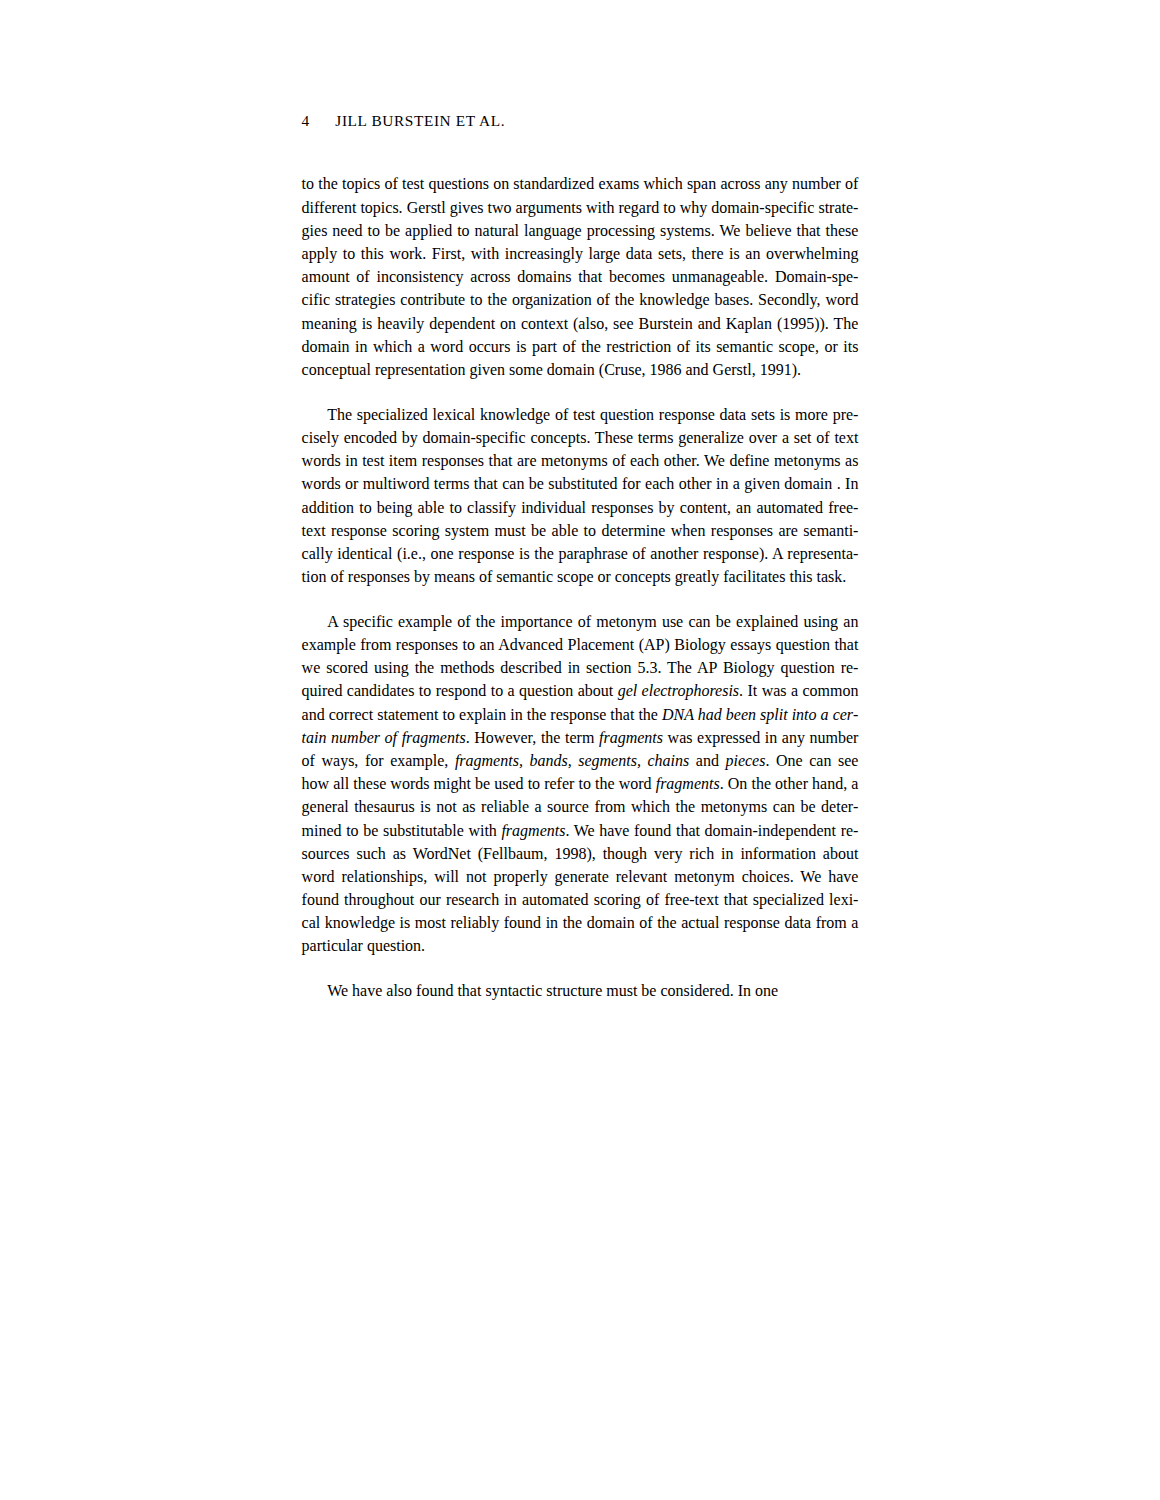4 JILL BURSTEIN ET AL.
to the topics of test questions on standardized exams which span across any number of different topics. Gerstl gives two arguments with regard to why domain-specific strategies need to be applied to natural language processing systems. We believe that these apply to this work. First, with increasingly large data sets, there is an overwhelming amount of inconsistency across domains that becomes unmanageable. Domain-specific strategies contribute to the organization of the knowledge bases. Secondly, word meaning is heavily dependent on context (also, see Burstein and Kaplan (1995)). The domain in which a word occurs is part of the restriction of its semantic scope, or its conceptual representation given some domain (Cruse, 1986 and Gerstl, 1991).
The specialized lexical knowledge of test question response data sets is more precisely encoded by domain-specific concepts. These terms generalize over a set of text words in test item responses that are metonyms of each other. We define metonyms as words or multiword terms that can be substituted for each other in a given domain . In addition to being able to classify individual responses by content, an automated free-text response scoring system must be able to determine when responses are semantically identical (i.e., one response is the paraphrase of another response). A representation of responses by means of semantic scope or concepts greatly facilitates this task.
A specific example of the importance of metonym use can be explained using an example from responses to an Advanced Placement (AP) Biology essays question that we scored using the methods described in section 5.3. The AP Biology question required candidates to respond to a question about gel electrophoresis. It was a common and correct statement to explain in the response that the DNA had been split into a certain number of fragments. However, the term fragments was expressed in any number of ways, for example, fragments, bands, segments, chains and pieces. One can see how all these words might be used to refer to the word fragments. On the other hand, a general thesaurus is not as reliable a source from which the metonyms can be determined to be substitutable with fragments. We have found that domain-independent resources such as WordNet (Fellbaum, 1998), though very rich in information about word relationships, will not properly generate relevant metonym choices. We have found throughout our research in automated scoring of free-text that specialized lexical knowledge is most reliably found in the domain of the actual response data from a particular question.
We have also found that syntactic structure must be considered. In one